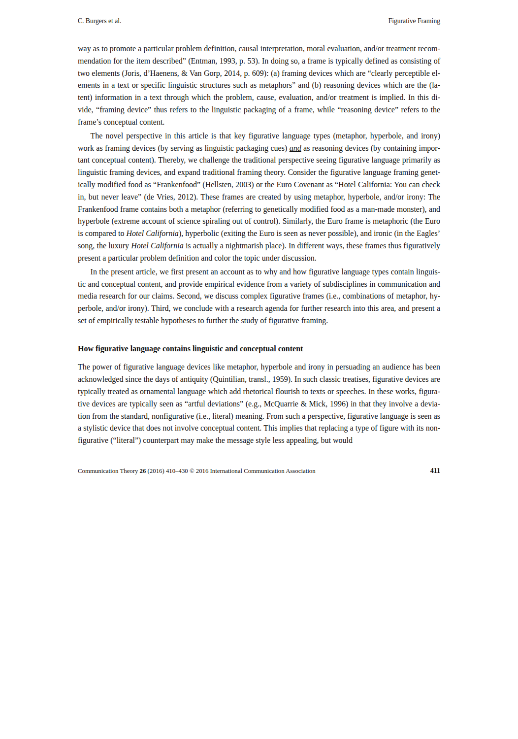C. Burgers et al. Figurative Framing
way as to promote a particular problem definition, causal interpretation, moral evaluation, and/or treatment recommendation for the item described” (Entman, 1993, p. 53). In doing so, a frame is typically defined as consisting of two elements (Joris, d’Haenens, & Van Gorp, 2014, p. 609): (a) framing devices which are “clearly perceptible elements in a text or specific linguistic structures such as metaphors” and (b) reasoning devices which are the (latent) information in a text through which the problem, cause, evaluation, and/or treatment is implied. In this divide, “framing device” thus refers to the linguistic packaging of a frame, while “reasoning device” refers to the frame’s conceptual content.
The novel perspective in this article is that key figurative language types (metaphor, hyperbole, and irony) work as framing devices (by serving as linguistic packaging cues) and as reasoning devices (by containing important conceptual content). Thereby, we challenge the traditional perspective seeing figurative language primarily as linguistic framing devices, and expand traditional framing theory. Consider the figurative language framing genetically modified food as “Frankenfood” (Hellsten, 2003) or the Euro Covenant as “Hotel California: You can check in, but never leave” (de Vries, 2012). These frames are created by using metaphor, hyperbole, and/or irony: The Frankenfood frame contains both a metaphor (referring to genetically modified food as a man-made monster), and hyperbole (extreme account of science spiraling out of control). Similarly, the Euro frame is metaphoric (the Euro is compared to Hotel California), hyperbolic (exiting the Euro is seen as never possible), and ironic (in the Eagles’ song, the luxury Hotel California is actually a nightmarish place). In different ways, these frames thus figuratively present a particular problem definition and color the topic under discussion.
In the present article, we first present an account as to why and how figurative language types contain linguistic and conceptual content, and provide empirical evidence from a variety of subdisciplines in communication and media research for our claims. Second, we discuss complex figurative frames (i.e., combinations of metaphor, hyperbole, and/or irony). Third, we conclude with a research agenda for further research into this area, and present a set of empirically testable hypotheses to further the study of figurative framing.
How figurative language contains linguistic and conceptual content
The power of figurative language devices like metaphor, hyperbole and irony in persuading an audience has been acknowledged since the days of antiquity (Quintilian, transl., 1959). In such classic treatises, figurative devices are typically treated as ornamental language which add rhetorical flourish to texts or speeches. In these works, figurative devices are typically seen as “artful deviations” (e.g., McQuarrie & Mick, 1996) in that they involve a deviation from the standard, nonfigurative (i.e., literal) meaning. From such a perspective, figurative language is seen as a stylistic device that does not involve conceptual content. This implies that replacing a type of figure with its nonfigurative (“literal”) counterpart may make the message style less appealing, but would
Communication Theory 26 (2016) 410–430 © 2016 International Communication Association 411